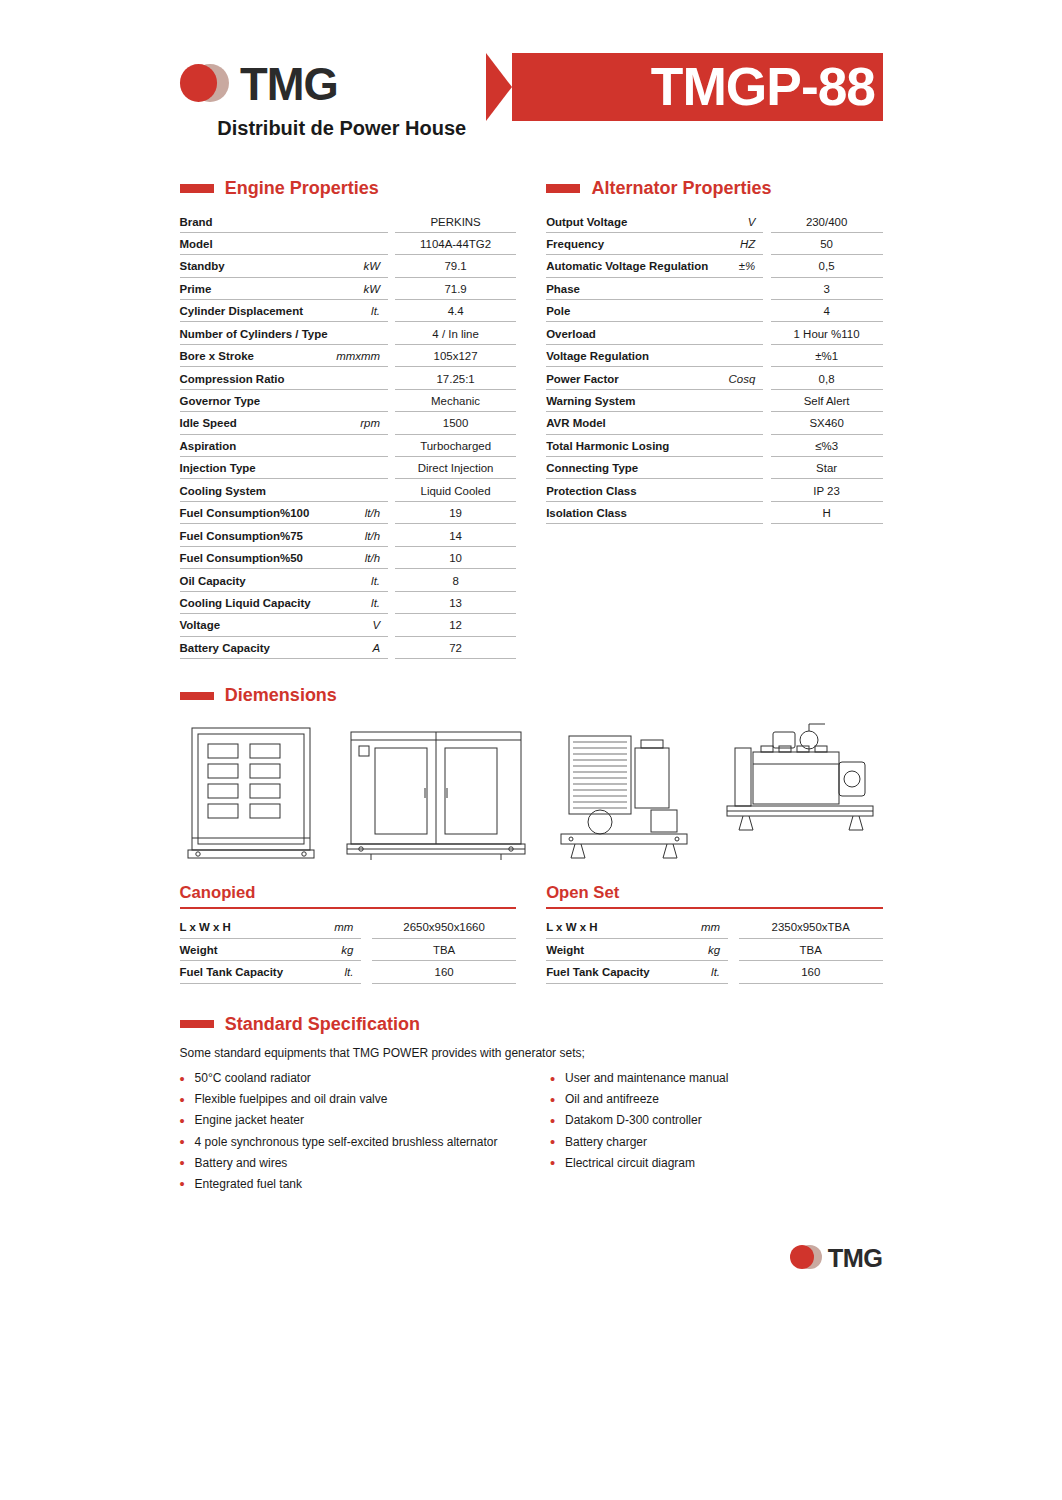TMG
Distribuit de Power House
TMGP-88
Engine Properties
| Brand | | | PERKINS |
| Model | | | 1104A-44TG2 |
| Standby | kW | | 79.1 |
| Prime | kW | | 71.9 |
| Cylinder Displacement | lt. | | 4.4 |
| Number of Cylinders / Type | | | 4 / In line |
| Bore x Stroke | mmxmm | | 105x127 |
| Compression Ratio | | | 17.25:1 |
| Governor Type | | | Mechanic |
| Idle Speed | rpm | | 1500 |
| Aspiration | | | Turbocharged |
| Injection Type | | | Direct Injection |
| Cooling System | | | Liquid Cooled |
| Fuel Consumption%100 | lt/h | | 19 |
| Fuel Consumption%75 | lt/h | | 14 |
| Fuel Consumption%50 | lt/h | | 10 |
| Oil Capacity | lt. | | 8 |
| Cooling Liquid Capacity | lt. | | 13 |
| Voltage | V | | 12 |
| Battery Capacity | A | | 72 |
Alternator Properties
| Output Voltage | V | | 230/400 |
| Frequency | HZ | | 50 |
| Automatic Voltage Regulation | ±% | | 0,5 |
| Phase | | | 3 |
| Pole | | | 4 |
| Overload | | | 1 Hour %110 |
| Voltage Regulation | | | ±%1 |
| Power Factor | Cosq | | 0,8 |
| Warning System | | | Self Alert |
| AVR Model | | | SX460 |
| Total Harmonic Losing | | | ≤%3 |
| Connecting Type | | | Star |
| Protection Class | | | IP 23 |
| Isolation Class | | | H |
Diemensions
Canopied
| L x W x H | mm | | 2650x950x1660 |
| Weight | kg | | TBA |
| Fuel Tank Capacity | lt. | | 160 |
Open Set
| L x W x H | mm | | 2350x950xTBA |
| Weight | kg | | TBA |
| Fuel Tank Capacity | lt. | | 160 |
Standard Specification
Some standard equipments that TMG POWER provides with generator sets;
50°C cooland radiator
Flexible fuelpipes and oil drain valve
Engine jacket heater
4 pole synchronous type self-excited brushless alternator
Battery and wires
Entegrated fuel tank
User and maintenance manual
Oil and antifreeze
Datakom D-300 controller
Battery charger
Electrical circuit diagram
TMG